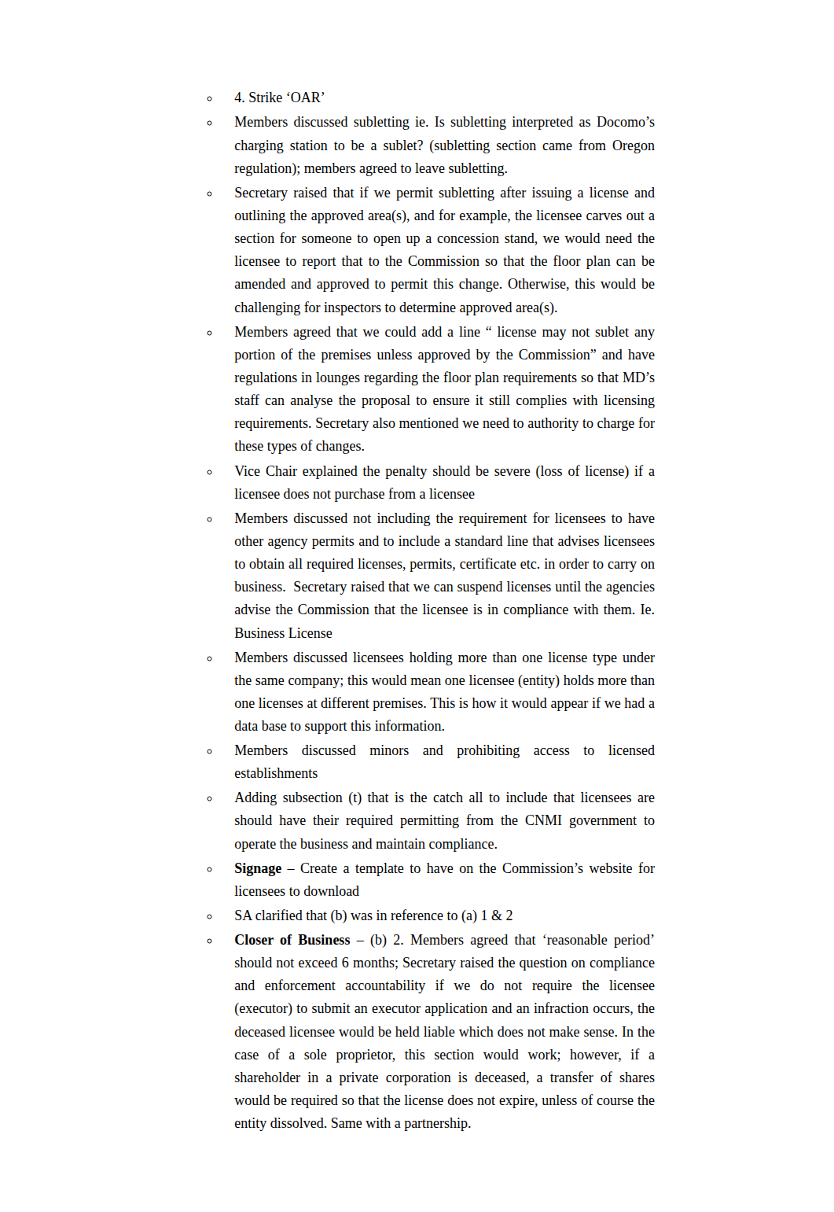4. Strike ‘OAR’
Members discussed subletting ie. Is subletting interpreted as Docomo’s charging station to be a sublet? (subletting section came from Oregon regulation); members agreed to leave subletting.
Secretary raised that if we permit subletting after issuing a license and outlining the approved area(s), and for example, the licensee carves out a section for someone to open up a concession stand, we would need the licensee to report that to the Commission so that the floor plan can be amended and approved to permit this change. Otherwise, this would be challenging for inspectors to determine approved area(s).
Members agreed that we could add a line “ license may not sublet any portion of the premises unless approved by the Commission” and have regulations in lounges regarding the floor plan requirements so that MD’s staff can analyse the proposal to ensure it still complies with licensing requirements. Secretary also mentioned we need to authority to charge for these types of changes.
Vice Chair explained the penalty should be severe (loss of license) if a licensee does not purchase from a licensee
Members discussed not including the requirement for licensees to have other agency permits and to include a standard line that advises licensees to obtain all required licenses, permits, certificate etc. in order to carry on business. Secretary raised that we can suspend licenses until the agencies advise the Commission that the licensee is in compliance with them. Ie. Business License
Members discussed licensees holding more than one license type under the same company; this would mean one licensee (entity) holds more than one licenses at different premises. This is how it would appear if we had a data base to support this information.
Members discussed minors and prohibiting access to licensed establishments
Adding subsection (t) that is the catch all to include that licensees are should have their required permitting from the CNMI government to operate the business and maintain compliance.
Signage – Create a template to have on the Commission’s website for licensees to download
SA clarified that (b) was in reference to (a) 1 & 2
Closer of Business – (b) 2. Members agreed that ‘reasonable period’ should not exceed 6 months; Secretary raised the question on compliance and enforcement accountability if we do not require the licensee (executor) to submit an executor application and an infraction occurs, the deceased licensee would be held liable which does not make sense. In the case of a sole proprietor, this section would work; however, if a shareholder in a private corporation is deceased, a transfer of shares would be required so that the license does not expire, unless of course the entity dissolved. Same with a partnership.